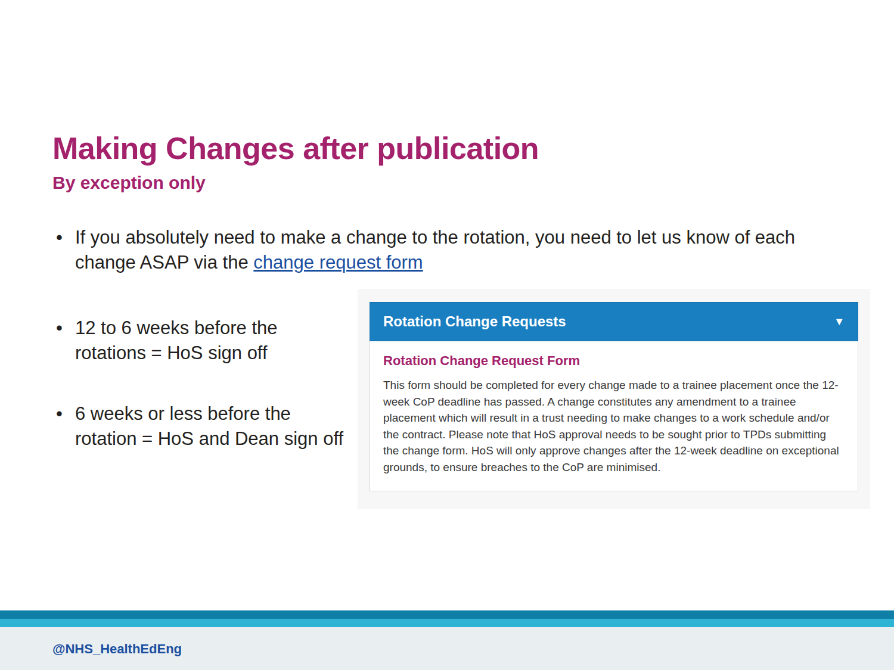Making Changes after publication
By exception only
If you absolutely need to make a change to the rotation, you need to let us know of each change ASAP via the change request form
12 to 6 weeks before the rotations = HoS sign off
6 weeks or less before the rotation = HoS and Dean sign off
Rotation Change Requests ▼
Rotation Change Request Form
This form should be completed for every change made to a trainee placement once the 12-week CoP deadline has passed. A change constitutes any amendment to a trainee placement which will result in a trust needing to make changes to a work schedule and/or the contract. Please note that HoS approval needs to be sought prior to TPDs submitting the change form. HoS will only approve changes after the 12-week deadline on exceptional grounds, to ensure breaches to the CoP are minimised.
@NHS_HealthEdEng